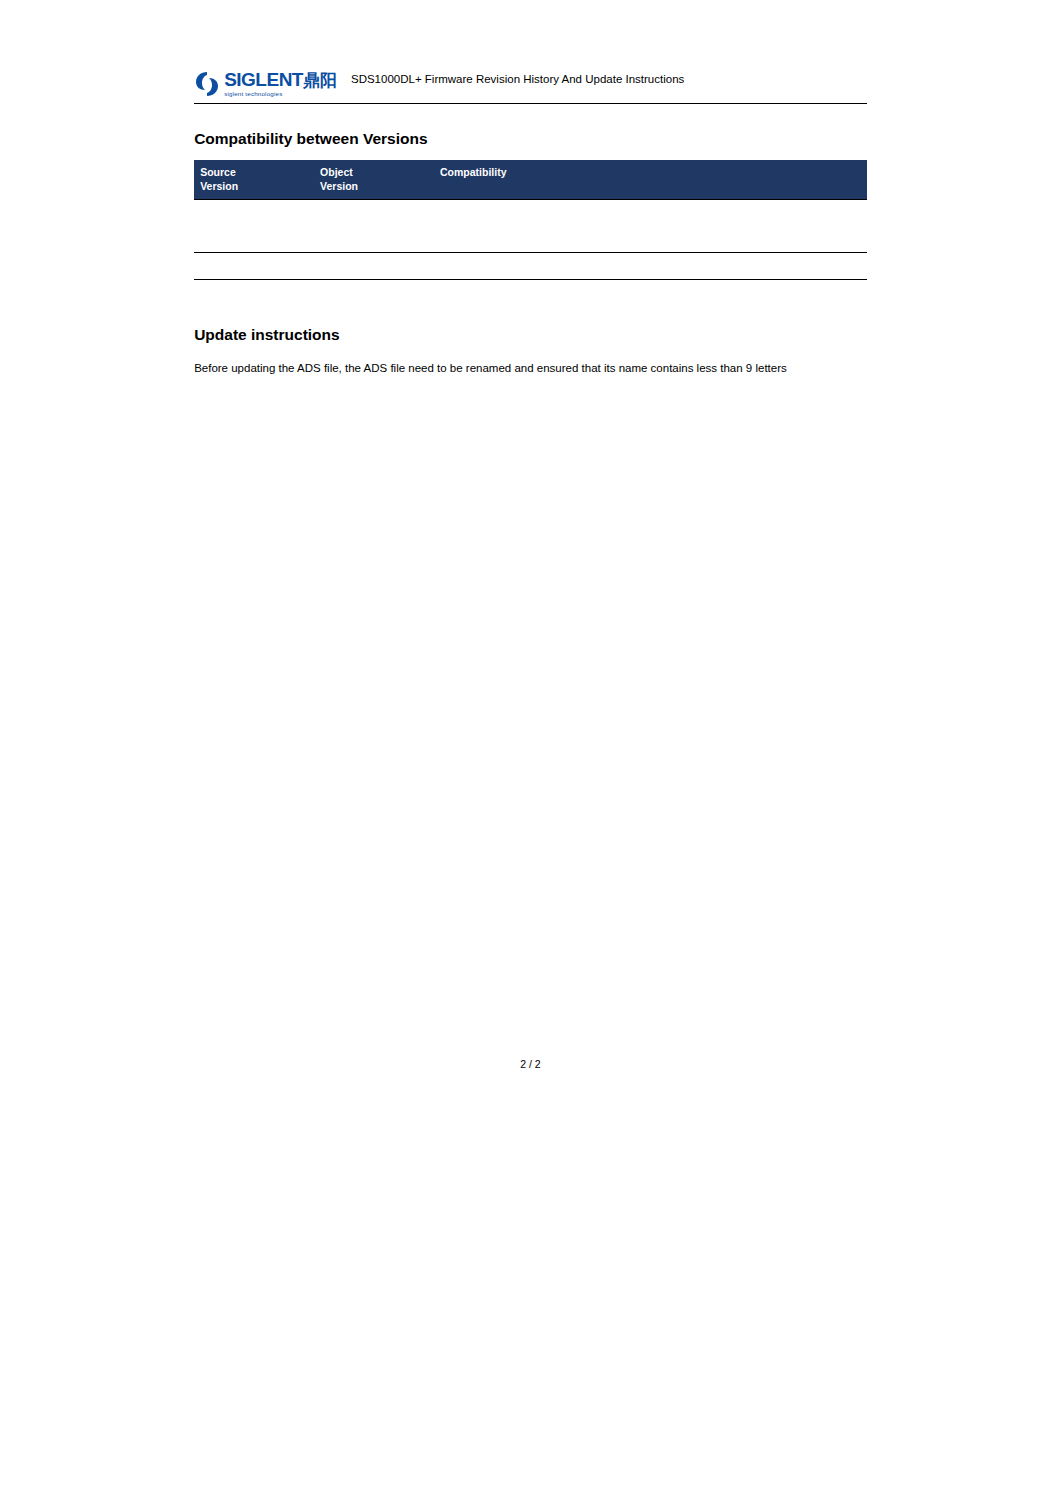SIGLENT鼎阳
siglent technologies
SDS1000DL+ Firmware Revision History And Update Instructions
Compatibility between Versions
| Source Version | Object Version | Compatibility |
| --- | --- | --- |
Update instructions
Before updating the ADS file, the ADS file need to be renamed and ensured that its name contains less than 9 letters
2 / 2